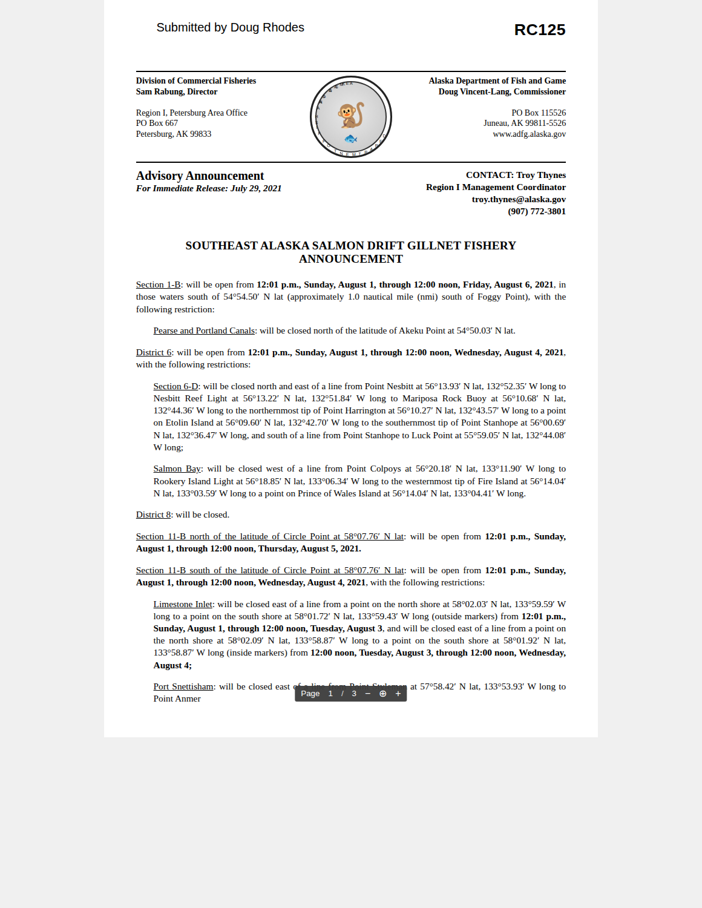Submitted by Doug Rhodes
RC125
Division of Commercial Fisheries
Sam Rabung, Director
Region I, Petersburg Area Office
PO Box 667
Petersburg, AK 99833
A L A S K A D E P A R T M E N T O F F I S H A N D G A M E
🐒
🐟
Alaska Department of Fish and Game
Doug Vincent-Lang, Commissioner
PO Box 115526
Juneau, AK 99811-5526
www.adfg.alaska.gov
Advisory Announcement
For Immediate Release: July 29, 2021
CONTACT: Troy Thynes
Region I Management Coordinator
troy.thynes@alaska.gov
(907) 772-3801
SOUTHEAST ALASKA SALMON DRIFT GILLNET FISHERY ANNOUNCEMENT
Section 1-B: will be open from 12:01 p.m., Sunday, August 1, through 12:00 noon, Friday, August 6, 2021, in those waters south of 54°54.50′ N lat (approximately 1.0 nautical mile (nmi) south of Foggy Point), with the following restriction:
Pearse and Portland Canals: will be closed north of the latitude of Akeku Point at 54°50.03′ N lat.
District 6: will be open from 12:01 p.m., Sunday, August 1, through 12:00 noon, Wednesday, August 4, 2021, with the following restrictions:
Section 6-D: will be closed north and east of a line from Point Nesbitt at 56°13.93′ N lat, 132°52.35′ W long to Nesbitt Reef Light at 56°13.22′ N lat, 132°51.84′ W long to Mariposa Rock Buoy at 56°10.68′ N lat, 132°44.36′ W long to the northernmost tip of Point Harrington at 56°10.27′ N lat, 132°43.57′ W long to a point on Etolin Island at 56°09.60′ N lat, 132°42.70′ W long to the southernmost tip of Point Stanhope at 56°00.69′ N lat, 132°36.47′ W long, and south of a line from Point Stanhope to Luck Point at 55°59.05′ N lat, 132°44.08′ W long;
Salmon Bay: will be closed west of a line from Point Colpoys at 56°20.18′ N lat, 133°11.90′ W long to Rookery Island Light at 56°18.85′ N lat, 133°06.34′ W long to the westernmost tip of Fire Island at 56°14.04′ N lat, 133°03.59′ W long to a point on Prince of Wales Island at 56°14.04′ N lat, 133°04.41′ W long.
District 8: will be closed.
Section 11-B north of the latitude of Circle Point at 58°07.76′ N lat: will be open from 12:01 p.m., Sunday, August 1, through 12:00 noon, Thursday, August 5, 2021.
Section 11-B south of the latitude of Circle Point at 58°07.76′ N lat: will be open from 12:01 p.m., Sunday, August 1, through 12:00 noon, Wednesday, August 4, 2021, with the following restrictions:
Limestone Inlet: will be closed east of a line from a point on the north shore at 58°02.03′ N lat, 133°59.59′ W long to a point on the south shore at 58°01.72′ N lat, 133°59.43′ W long (outside markers) from 12:01 p.m., Sunday, August 1, through 12:00 noon, Tuesday, August 3, and will be closed east of a line from a point on the north shore at 58°02.09′ N lat, 133°58.87′ W long to a point on the south shore at 58°01.92′ N lat, 133°58.87′ W long (inside markers) from 12:00 noon, Tuesday, August 3, through 12:00 noon, Wednesday, August 4;
Port Snettisham: will be closed east of a line from Point Styleman at 57°58.42′ N lat, 133°53.93′ W long to Point Anmer
Page 1 / 3 − ⊕ +